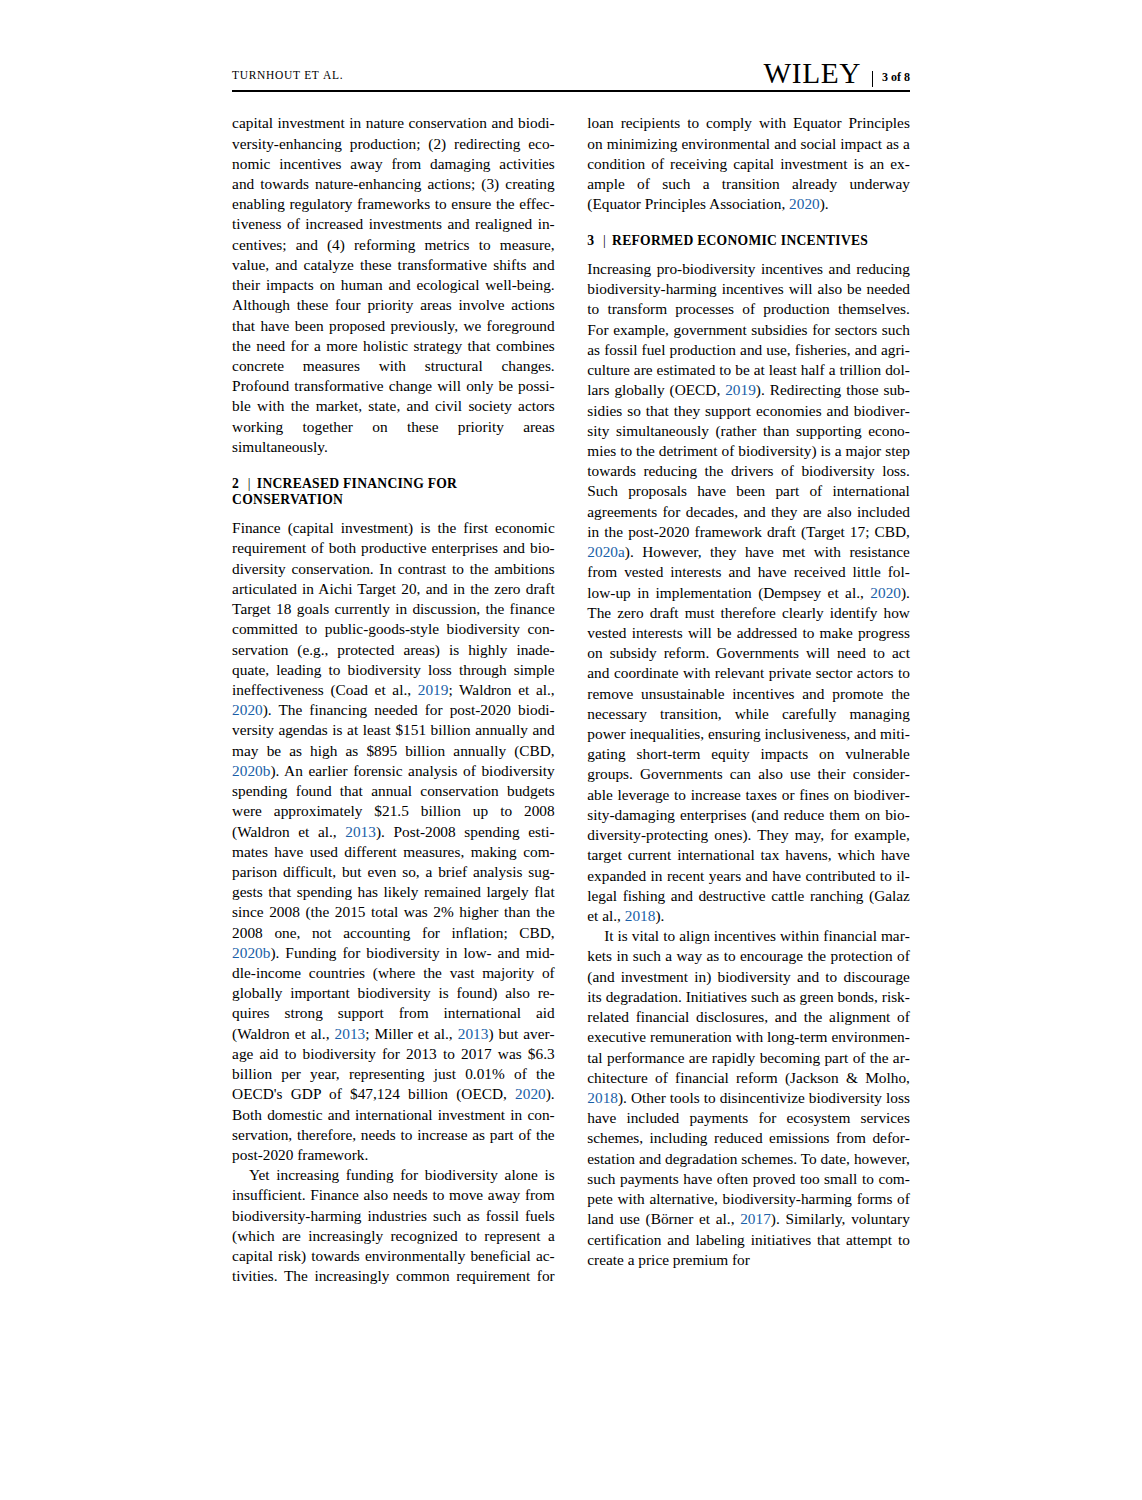Turnhout et al.
WILEY
3 of 8
capital investment in nature conservation and biodiversity-enhancing production; (2) redirecting economic incentives away from damaging activities and towards nature-enhancing actions; (3) creating enabling regulatory frameworks to ensure the effectiveness of increased investments and realigned incentives; and (4) reforming metrics to measure, value, and catalyze these transformative shifts and their impacts on human and ecological well-being. Although these four priority areas involve actions that have been proposed previously, we foreground the need for a more holistic strategy that combines concrete measures with structural changes. Profound transformative change will only be possible with the market, state, and civil society actors working together on these priority areas simultaneously.
2|INCREASED FINANCING FOR CONSERVATION
Finance (capital investment) is the first economic requirement of both productive enterprises and biodiversity conservation. In contrast to the ambitions articulated in Aichi Target 20, and in the zero draft Target 18 goals currently in discussion, the finance committed to public-goods-style biodiversity conservation (e.g., protected areas) is highly inadequate, leading to biodiversity loss through simple ineffectiveness (Coad et al., 2019; Waldron et al., 2020). The financing needed for post-2020 biodiversity agendas is at least $151 billion annually and may be as high as $895 billion annually (CBD, 2020b). An earlier forensic analysis of biodiversity spending found that annual conservation budgets were approximately $21.5 billion up to 2008 (Waldron et al., 2013). Post-2008 spending estimates have used different measures, making comparison difficult, but even so, a brief analysis suggests that spending has likely remained largely flat since 2008 (the 2015 total was 2% higher than the 2008 one, not accounting for inflation; CBD, 2020b). Funding for biodiversity in low- and middle-income countries (where the vast majority of globally important biodiversity is found) also requires strong support from international aid (Waldron et al., 2013; Miller et al., 2013) but average aid to biodiversity for 2013 to 2017 was $6.3 billion per year, representing just 0.01% of the OECD's GDP of $47,124 billion (OECD, 2020). Both domestic and international investment in conservation, therefore, needs to increase as part of the post-2020 framework.
Yet increasing funding for biodiversity alone is insufficient. Finance also needs to move away from biodiversity-harming industries such as fossil fuels (which are increasingly recognized to represent a capital risk) towards environmentally beneficial activities. The increasingly common requirement for loan recipients to comply with Equator Principles on minimizing environmental and social impact as a condition of receiving capital investment is an example of such a transition already underway (Equator Principles Association, 2020).
3|REFORMED ECONOMIC INCENTIVES
Increasing pro-biodiversity incentives and reducing biodiversity-harming incentives will also be needed to transform processes of production themselves. For example, government subsidies for sectors such as fossil fuel production and use, fisheries, and agriculture are estimated to be at least half a trillion dollars globally (OECD, 2019). Redirecting those subsidies so that they support economies and biodiversity simultaneously (rather than supporting economies to the detriment of biodiversity) is a major step towards reducing the drivers of biodiversity loss. Such proposals have been part of international agreements for decades, and they are also included in the post-2020 framework draft (Target 17; CBD, 2020a). However, they have met with resistance from vested interests and have received little follow-up in implementation (Dempsey et al., 2020). The zero draft must therefore clearly identify how vested interests will be addressed to make progress on subsidy reform. Governments will need to act and coordinate with relevant private sector actors to remove unsustainable incentives and promote the necessary transition, while carefully managing power inequalities, ensuring inclusiveness, and mitigating short-term equity impacts on vulnerable groups. Governments can also use their considerable leverage to increase taxes or fines on biodiversity-damaging enterprises (and reduce them on biodiversity-protecting ones). They may, for example, target current international tax havens, which have expanded in recent years and have contributed to illegal fishing and destructive cattle ranching (Galaz et al., 2018).
It is vital to align incentives within financial markets in such a way as to encourage the protection of (and investment in) biodiversity and to discourage its degradation. Initiatives such as green bonds, risk-related financial disclosures, and the alignment of executive remuneration with long-term environmental performance are rapidly becoming part of the architecture of financial reform (Jackson & Molho, 2018). Other tools to disincentivize biodiversity loss have included payments for ecosystem services schemes, including reduced emissions from deforestation and degradation schemes. To date, however, such payments have often proved too small to compete with alternative, biodiversity-harming forms of land use (Börner et al., 2017). Similarly, voluntary certification and labeling initiatives that attempt to create a price premium for